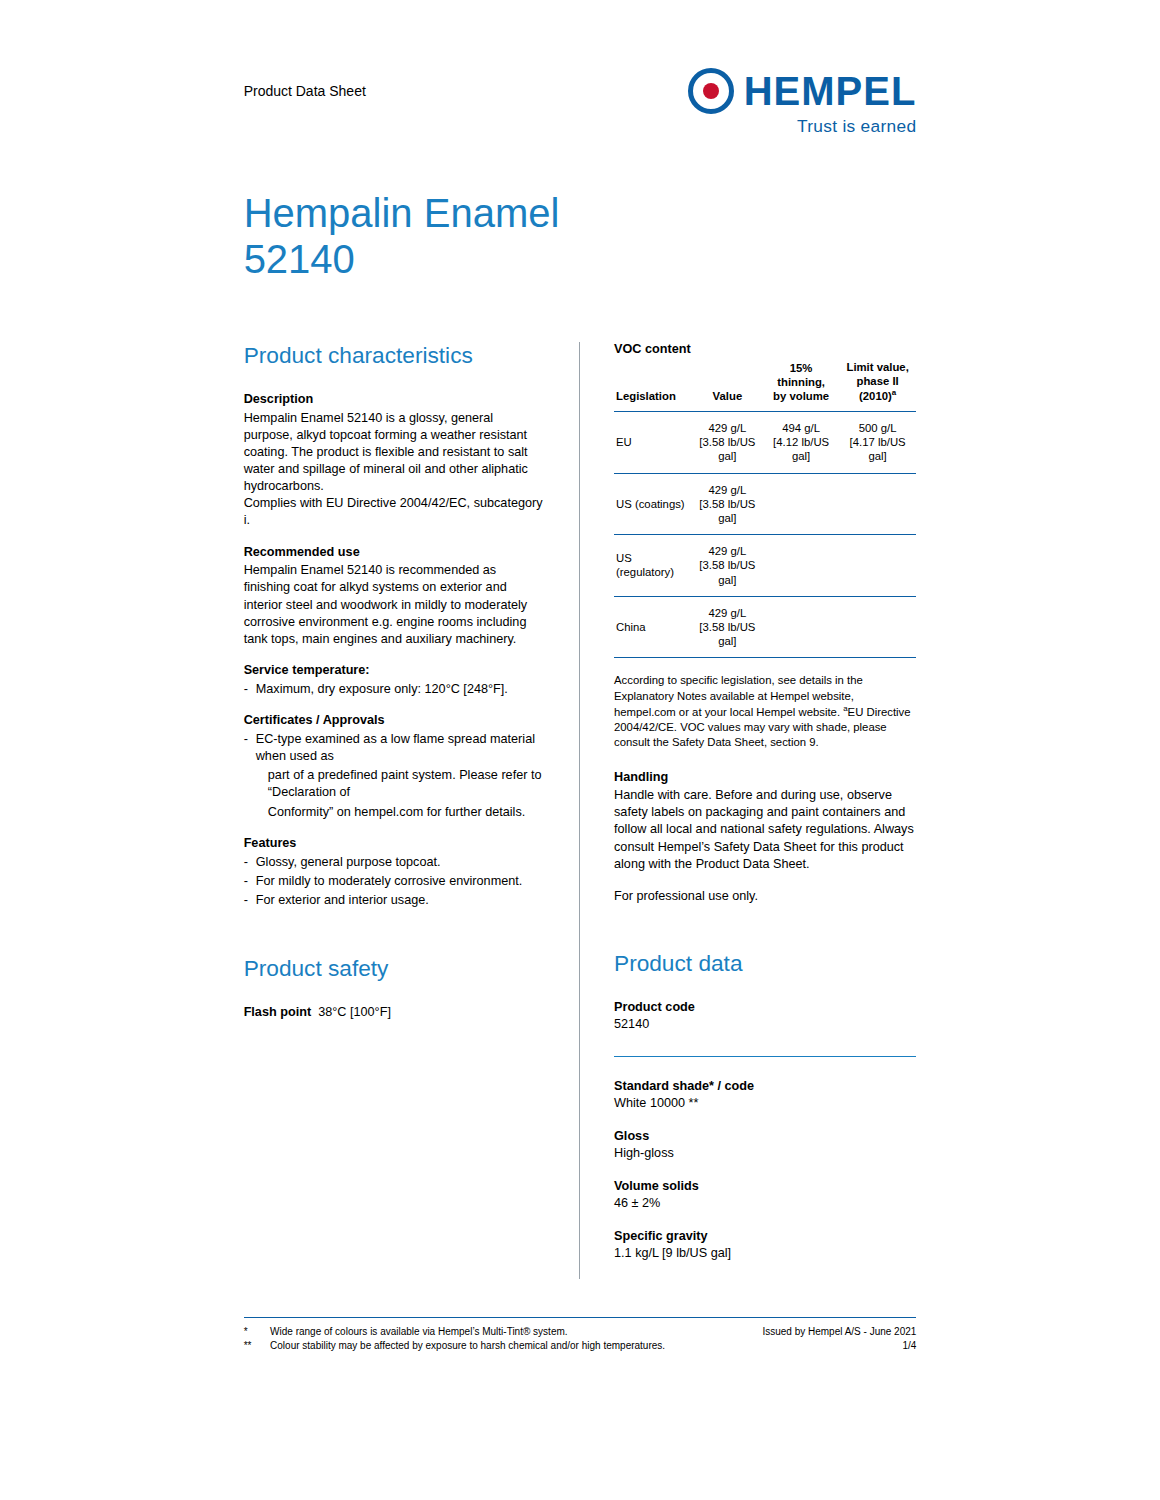Product Data Sheet
HEMPEL
Trust is earned
Hempalin Enamel
52140
Product characteristics
Description
Hempalin Enamel 52140 is a glossy, general purpose, alkyd topcoat forming a weather resistant coating. The product is flexible and resistant to salt water and spillage of mineral oil and other aliphatic hydrocarbons.
Complies with EU Directive 2004/42/EC, subcategory i.
Recommended use
Hempalin Enamel 52140 is recommended as finishing coat for alkyd systems on exterior and interior steel and woodwork in mildly to moderately corrosive environment e.g. engine rooms including tank tops, main engines and auxiliary machinery.
Service temperature:
Maximum, dry exposure only: 120°C [248°F].
Certificates / Approvals
EC-type examined as a low flame spread material when used as
part of a predefined paint system. Please refer to “Declaration of
Conformity” on hempel.com for further details.
Features
Glossy, general purpose topcoat.
For mildly to moderately corrosive environment.
For exterior and interior usage.
Product safety
Flash point 38°C [100°F]
VOC content
| Legislation | Value | 15% thinning, by volume | Limit value, phase II (2010) a |
| --- | --- | --- | --- |
| EU | 429 g/L [3.58 lb/US gal] | 494 g/L [4.12 lb/US gal] | 500 g/L [4.17 lb/US gal] |
| US (coatings) | 429 g/L [3.58 lb/US gal] | | |
| US (regulatory) | 429 g/L [3.58 lb/US gal] | | |
| China | 429 g/L [3.58 lb/US gal] | | |
According to specific legislation, see details in the Explanatory Notes available at Hempel website, hempel.com or at your local Hempel website. aEU Directive 2004/42/CE. VOC values may vary with shade, please consult the Safety Data Sheet, section 9.
Handling
Handle with care. Before and during use, observe safety labels on packaging and paint containers and follow all local and national safety regulations. Always consult Hempel’s Safety Data Sheet for this product along with the Product Data Sheet.
For professional use only.
Product data
Product code
52140
Standard shade* / code
White 10000 **
Gloss
High-gloss
Volume solids
46 ± 2%
Specific gravity
1.1 kg/L [9 lb/US gal]
*
**
Wide range of colours is available via Hempel’s Multi-Tint® system.
Colour stability may be affected by exposure to harsh chemical and/or high temperatures.
Issued by Hempel A/S - June 2021
1/4